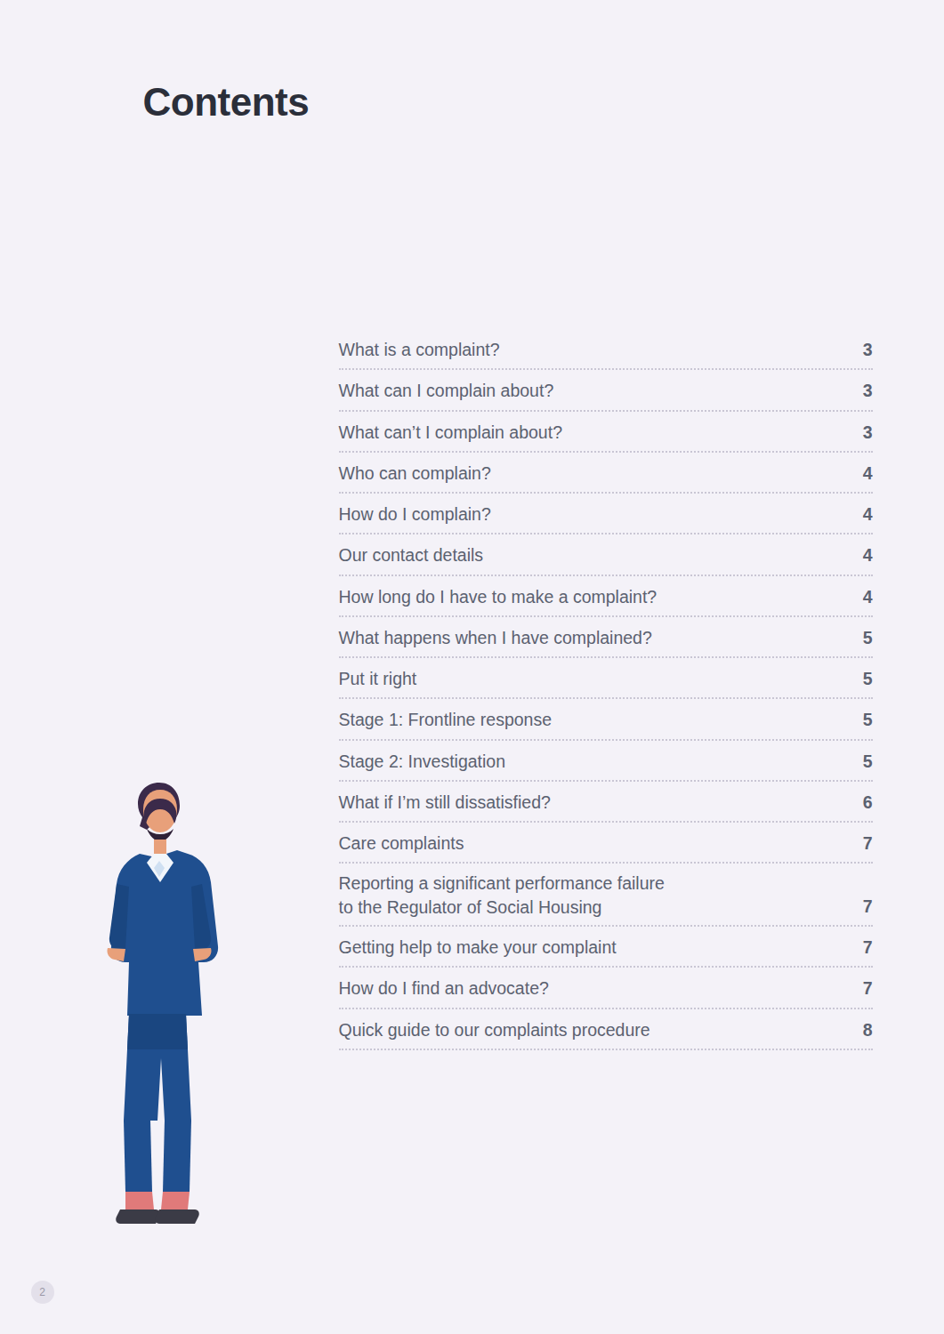Contents
What is a complaint?3
What can I complain about?3
What can’t I complain about?3
Who can complain?4
How do I complain?4
Our contact details 4
How long do I have to make a complaint?4
What happens when I have complained?5
Put it right 5
Stage 1: Frontline response 5
Stage 2: Investigation 5
What if I’m still dissatisfied?6
Care complaints 7
Reporting a significant performance failure
to the Regulator of Social Housing 7
Getting help to make your complaint 7
How do I find an advocate?7
Quick guide to our complaints procedure 8
2